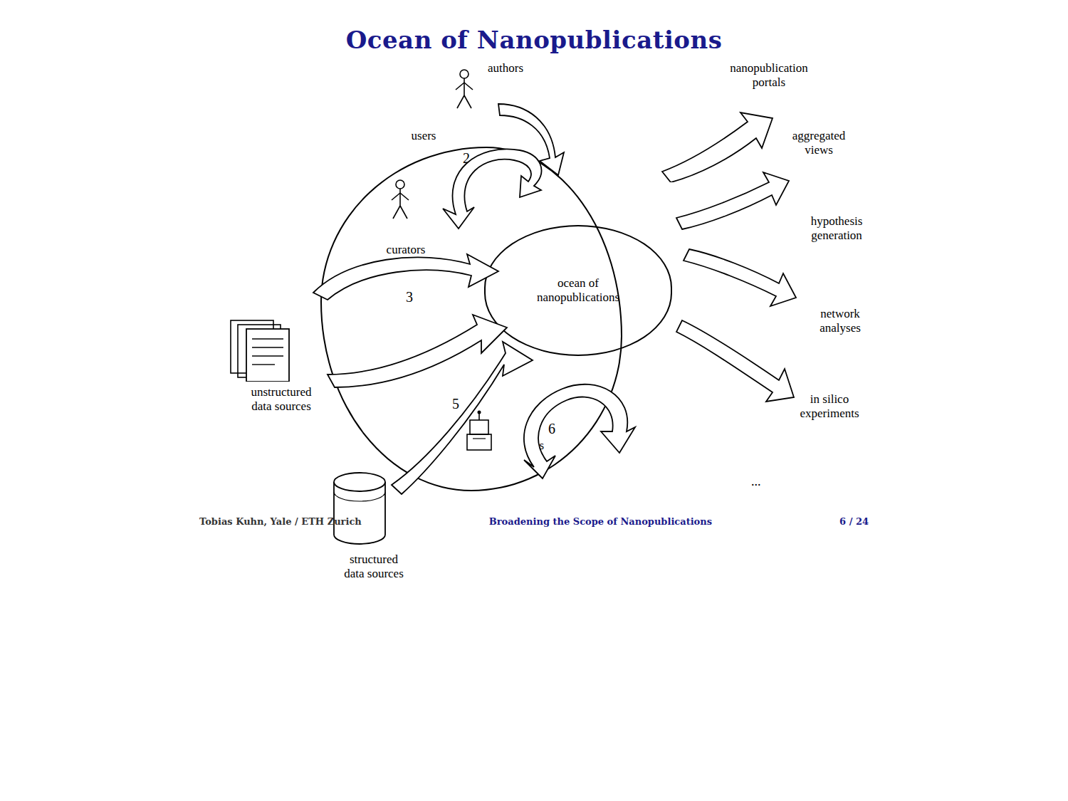Ocean of Nanopublications
ocean of
nanopublications
authors
users
curators
bots
unstructured
data sources
structured
data sources
nanopublication
portals
aggregated
views
hypothesis
generation
network
analyses
in silico
experiments
...
1
2
3
4
5
6
Tobias Kuhn, Yale / ETH Zurich Broadening the Scope of Nanopublications 6 / 24